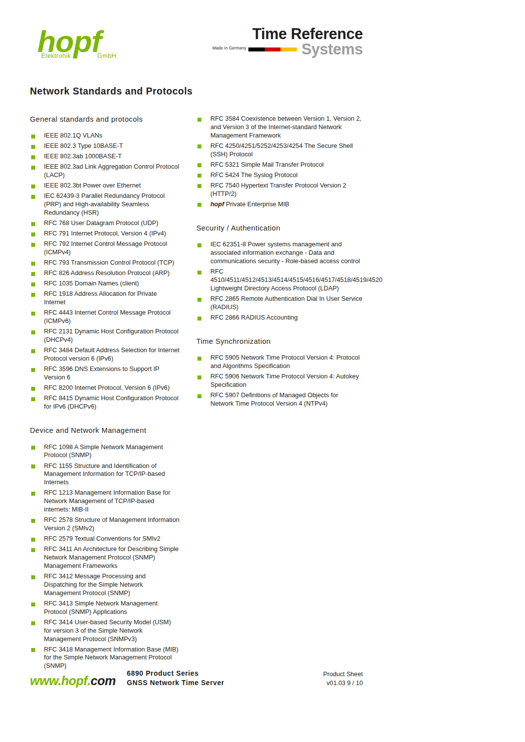hopf Elektronik GmbH
Time Reference
Made in Germany Systems
Network Standards and Protocols
General standards and protocols
IEEE 802.1Q VLANs
IEEE 802.3 Type 10BASE-T
IEEE 802.3ab 1000BASE-T
IEEE 802.3ad Link Aggregation Control Protocol (LACP)
IEEE 802.3bt Power over Ethernet
IEC 62439-3 Parallel Redundancy Protocol (PRP) and High-availability Seamless Redundancy (HSR)
RFC 768 User Datagram Protocol (UDP)
RFC 791 Internet Protocol, Version 4 (IPv4)
RFC 792 Internet Control Message Protocol (ICMPv4)
RFC 793 Transmission Control Protocol (TCP)
RFC 826 Address Resolution Protocol (ARP)
RFC 1035 Domain Names (client)
RFC 1918 Address Allocation for Private Internet
RFC 4443 Internet Control Message Protocol (ICMPv6)
RFC 2131 Dynamic Host Configuration Protocol (DHCPv4)
RFC 3484 Default Address Selection for Internet Protocol version 6 (IPv6)
RFC 3596 DNS Extensions to Support IP Version 6
RFC 8200 Internet Protocol, Version 6 (IPv6)
RFC 8415 Dynamic Host Configuration Protocol for IPv6 (DHCPv6)
Device and Network Management
RFC 1098 A Simple Network Management Protocol (SNMP)
RFC 1155 Structure and Identification of Management Information for TCP/IP-based Internets
RFC 1213 Management Information Base for Network Management of TCP/IP-based internets: MIB-II
RFC 2578 Structure of Management Information Version 2 (SMIv2)
RFC 2579 Textual Conventions for SMIv2
RFC 3411 An Architecture for Describing Simple Network Management Protocol (SNMP) Management Frameworks
RFC 3412 Message Processing and Dispatching for the Simple Network Management Protocol (SNMP)
RFC 3413 Simple Network Management Protocol (SNMP) Applications
RFC 3414 User-based Security Model (USM) for version 3 of the Simple Network Management Protocol (SNMPv3)
RFC 3418 Management Information Base (MIB) for the Simple Network Management Protocol (SNMP)
RFC 3584 Coexistence between Version 1, Version 2, and Version 3 of the Internet-standard Network Management Framework
RFC 4250/4251/5252/4253/4254 The Secure Shell (SSH) Protocol
RFC 5321 Simple Mail Transfer Protocol
RFC 5424 The Syslog Protocol
RFC 7540 Hypertext Transfer Protocol Version 2 (HTTP/2)
hopf Private Enterprise MIB
Security / Authentication
IEC 62351-8 Power systems management and associated information exchange - Data and communications security - Role-based access control
RFC 4510/4511/4512/4513/4514/4515/4516/4517/4518/4519/4520 Lightweight Directory Access Protocol (LDAP)
RFC 2865 Remote Authentication Dial In User Service (RADIUS)
RFC 2866 RADIUS Accounting
Time Synchronization
RFC 5905 Network Time Protocol Version 4: Protocol and Algorithms Specification
RFC 5906 Network Time Protocol Version 4: Autokey Specification
RFC 5907 Definitions of Managed Objects for Network Time Protocol Version 4 (NTPv4)
www. hopf. com
6890 Product Series
GNSS Network Time Server
Product Sheet
v01.03 9 / 10